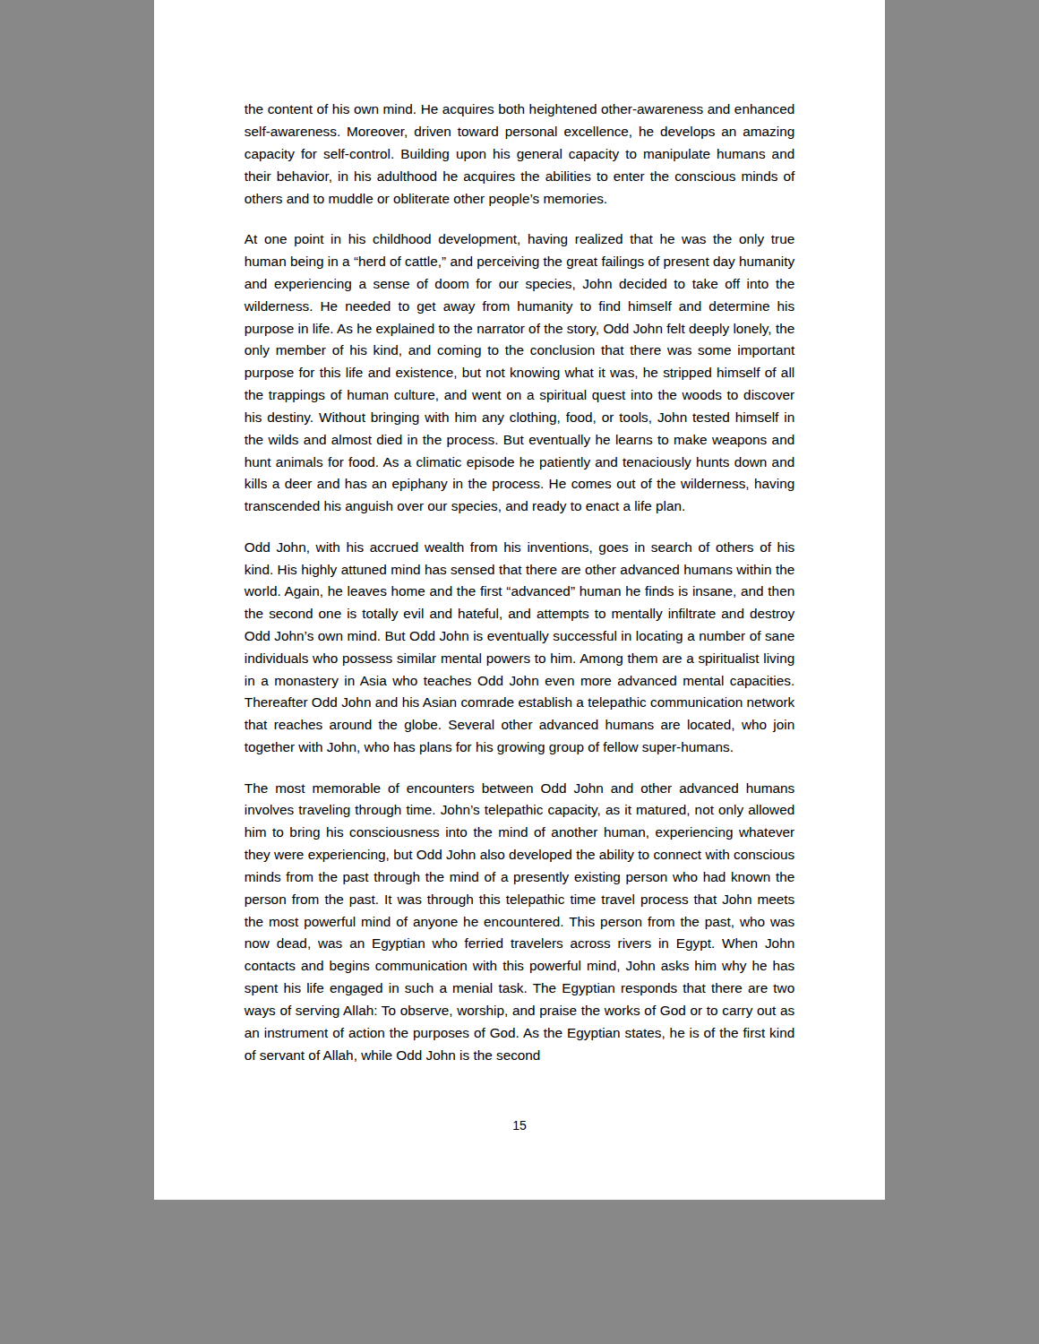the content of his own mind. He acquires both heightened other-awareness and enhanced self-awareness. Moreover, driven toward personal excellence, he develops an amazing capacity for self-control. Building upon his general capacity to manipulate humans and their behavior, in his adulthood he acquires the abilities to enter the conscious minds of others and to muddle or obliterate other people’s memories.
At one point in his childhood development, having realized that he was the only true human being in a “herd of cattle,” and perceiving the great failings of present day humanity and experiencing a sense of doom for our species, John decided to take off into the wilderness. He needed to get away from humanity to find himself and determine his purpose in life. As he explained to the narrator of the story, Odd John felt deeply lonely, the only member of his kind, and coming to the conclusion that there was some important purpose for this life and existence, but not knowing what it was, he stripped himself of all the trappings of human culture, and went on a spiritual quest into the woods to discover his destiny. Without bringing with him any clothing, food, or tools, John tested himself in the wilds and almost died in the process. But eventually he learns to make weapons and hunt animals for food. As a climatic episode he patiently and tenaciously hunts down and kills a deer and has an epiphany in the process. He comes out of the wilderness, having transcended his anguish over our species, and ready to enact a life plan.
Odd John, with his accrued wealth from his inventions, goes in search of others of his kind. His highly attuned mind has sensed that there are other advanced humans within the world. Again, he leaves home and the first “advanced” human he finds is insane, and then the second one is totally evil and hateful, and attempts to mentally infiltrate and destroy Odd John’s own mind. But Odd John is eventually successful in locating a number of sane individuals who possess similar mental powers to him. Among them are a spiritualist living in a monastery in Asia who teaches Odd John even more advanced mental capacities. Thereafter Odd John and his Asian comrade establish a telepathic communication network that reaches around the globe. Several other advanced humans are located, who join together with John, who has plans for his growing group of fellow super-humans.
The most memorable of encounters between Odd John and other advanced humans involves traveling through time. John’s telepathic capacity, as it matured, not only allowed him to bring his consciousness into the mind of another human, experiencing whatever they were experiencing, but Odd John also developed the ability to connect with conscious minds from the past through the mind of a presently existing person who had known the person from the past. It was through this telepathic time travel process that John meets the most powerful mind of anyone he encountered. This person from the past, who was now dead, was an Egyptian who ferried travelers across rivers in Egypt. When John contacts and begins communication with this powerful mind, John asks him why he has spent his life engaged in such a menial task. The Egyptian responds that there are two ways of serving Allah: To observe, worship, and praise the works of God or to carry out as an instrument of action the purposes of God. As the Egyptian states, he is of the first kind of servant of Allah, while Odd John is the second
15